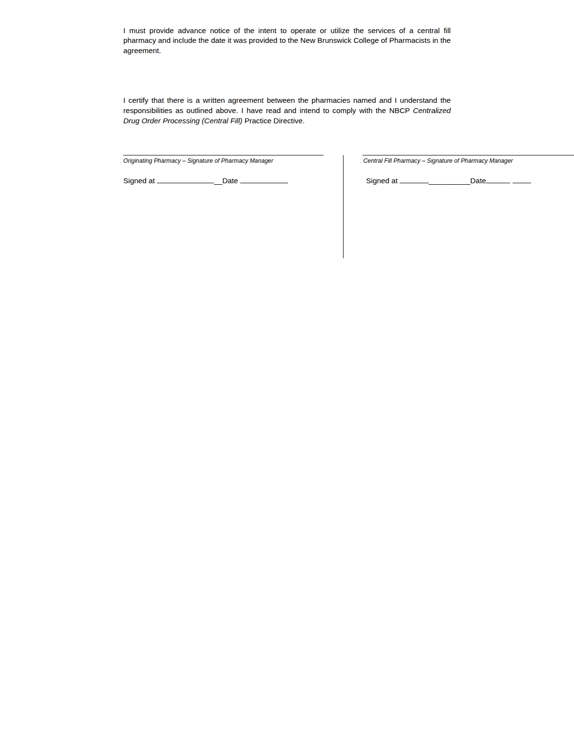I must provide advance notice of the intent to operate or utilize the services of a central fill pharmacy and include the date it was provided to the New Brunswick College of Pharmacists in the agreement.
I certify that there is a written agreement between the pharmacies named and I understand the responsibilities as outlined above. I have read and intend to comply with the NBCP Centralized Drug Order Processing (Central Fill) Practice Directive.
Originating Pharmacy – Signature of Pharmacy Manager
Signed at __Date
Central Fill Pharmacy – Signature of Pharmacy Manager
Signed at __________Date